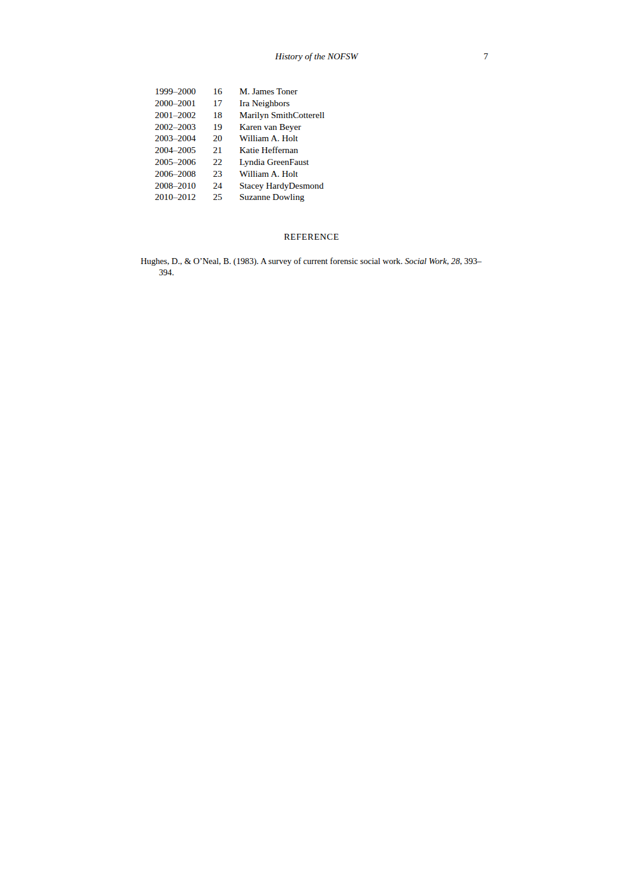History of the NOFSW 7
| 1999–2000 | 16 | M. James Toner |
| 2000–2001 | 17 | Ira Neighbors |
| 2001–2002 | 18 | Marilyn SmithCotterell |
| 2002–2003 | 19 | Karen van Beyer |
| 2003–2004 | 20 | William A. Holt |
| 2004–2005 | 21 | Katie Heffernan |
| 2005–2006 | 22 | Lyndia GreenFaust |
| 2006–2008 | 23 | William A. Holt |
| 2008–2010 | 24 | Stacey HardyDesmond |
| 2010–2012 | 25 | Suzanne Dowling |
REFERENCE
Hughes, D., & O’Neal, B. (1983). A survey of current forensic social work. Social Work, 28, 393–394.